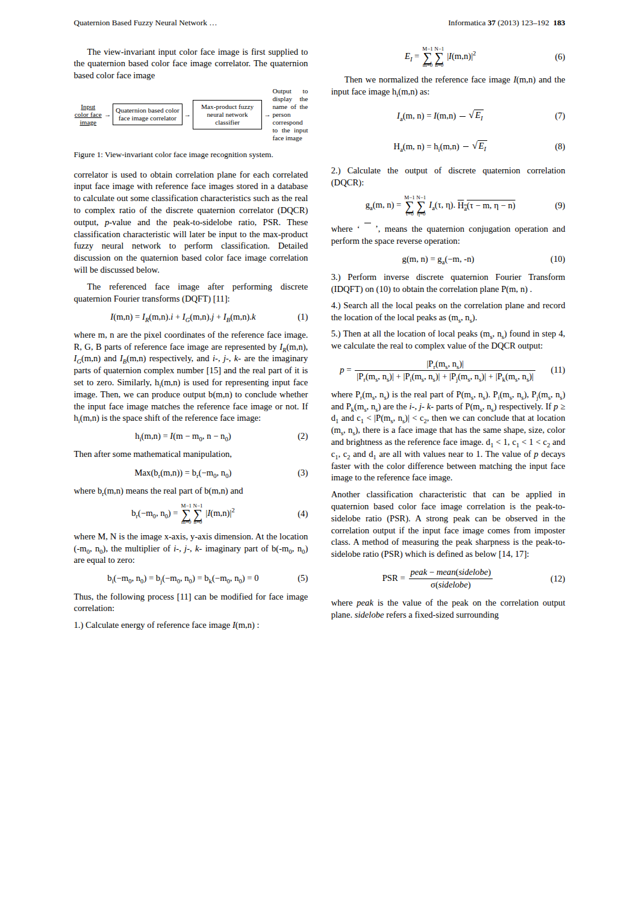Quaternion Based Fuzzy Neural Network …
Informatica 37 (2013) 123–192 183
The view-invariant input color face image is first supplied to the quaternion based color face image correlator. The quaternion based color face image
Input color face image
→
Quaternion based color face image correlator
→
Max-product fuzzy neural network classifier
→
Output to display the name of the person correspond to the input face image
Figure 1: View-invariant color face image recognition system.
correlator is used to obtain correlation plane for each correlated input face image with reference face images stored in a database to calculate out some classification characteristics such as the real to complex ratio of the discrete quaternion correlator (DQCR) output, p-value and the peak-to-sidelobe ratio, PSR. These classification characteristic will later be input to the max-product fuzzy neural network to perform classification. Detailed discussion on the quaternion based color face image correlation will be discussed below.
The referenced face image after performing discrete quaternion Fourier transforms (DQFT) [11]:
I(m,n) = IR(m,n).i + IG(m,n).j + IB(m,n).k (1)
where m, n are the pixel coordinates of the reference face image. R, G, B parts of reference face image are represented by IR(m,n), IG(m,n) and IB(m,n) respectively, and i-, j-, k- are the imaginary parts of quaternion complex number [15] and the real part of it is set to zero. Similarly, hi(m,n) is used for representing input face image. Then, we can produce output b(m,n) to conclude whether the input face image matches the reference face image or not. If hi(m,n) is the space shift of the reference face image:
hi(m,n) = I(m − m0, n − n0) (2)
Then after some mathematical manipulation,
Max(br(m,n)) = br(−m0, n0) (3)
where br(m,n) means the real part of b(m,n) and
br(−m0, n0) = M−1∑m=0 N−1∑n=0 |I(m,n)|2 (4)
where M, N is the image x-axis, y-axis dimension. At the location (-m0, n0), the multiplier of i-, j-, k- imaginary part of b(-m0, n0) are equal to zero:
bi(−m0, n0) = bj(−m0, n0) = bk(−m0, n0) = 0 (5)
Thus, the following process [11] can be modified for face image correlation:
1.) Calculate energy of reference face image I(m,n) :
EI = M−1∑m=0 N−1∑n=0 |I(m,n)|2 (6)
Then we normalized the reference face image I(m,n) and the input face image hi(m,n) as:
Ia(m, n) = I(m,n) √EI (7)
Ha(m, n) = hi(m,n) √EI (8)
2.) Calculate the output of discrete quaternion correlation (DQCR):
ga(m, n) = M−1∑τ=0 N−1∑η=0 Ia(τ, η). Ha(τ − m, η − n) (9)
where ‘ ’, means the quaternion conjugation operation and perform the space reverse operation:
g(m, n) = ga(−m, -n) (10)
3.) Perform inverse discrete quaternion Fourier Transform (IDQFT) on (10) to obtain the correlation plane P(m, n) .
4.) Search all the local peaks on the correlation plane and record the location of the local peaks as (ms, ns).
5.) Then at all the location of local peaks (ms, ns) found in step 4, we calculate the real to complex value of the DQCR output:
p = |Pr(ms, ns)| |Pr(ms, ns)| + |Pi(ms, ns)| + |Pj(ms, ns)| + |Pk(ms, ns)| (11)
where Pr(ms, ns) is the real part of P(ms, ns). Pi(ms, ns), Pj(ms, ns) and Pk(ms, ns) are the i-, j- k- parts of P(ms, ns) respectively. If p ≥ d1 and c1 < |P(ms, ns)| < c2, then we can conclude that at location (ms, ns), there is a face image that has the same shape, size, color and brightness as the reference face image. d1 < 1, c1 < 1 < c2 and c1, c2 and d1 are all with values near to 1. The value of p decays faster with the color difference between matching the input face image to the reference face image.
Another classification characteristic that can be applied in quaternion based color face image correlation is the peak-to-sidelobe ratio (PSR). A strong peak can be observed in the correlation output if the input face image comes from imposter class. A method of measuring the peak sharpness is the peak-to-sidelobe ratio (PSR) which is defined as below [14, 17]:
PSR = peak − mean(sidelobe) σ(sidelobe) (12)
where peak is the value of the peak on the correlation output plane. sidelobe refers a fixed-sized surrounding